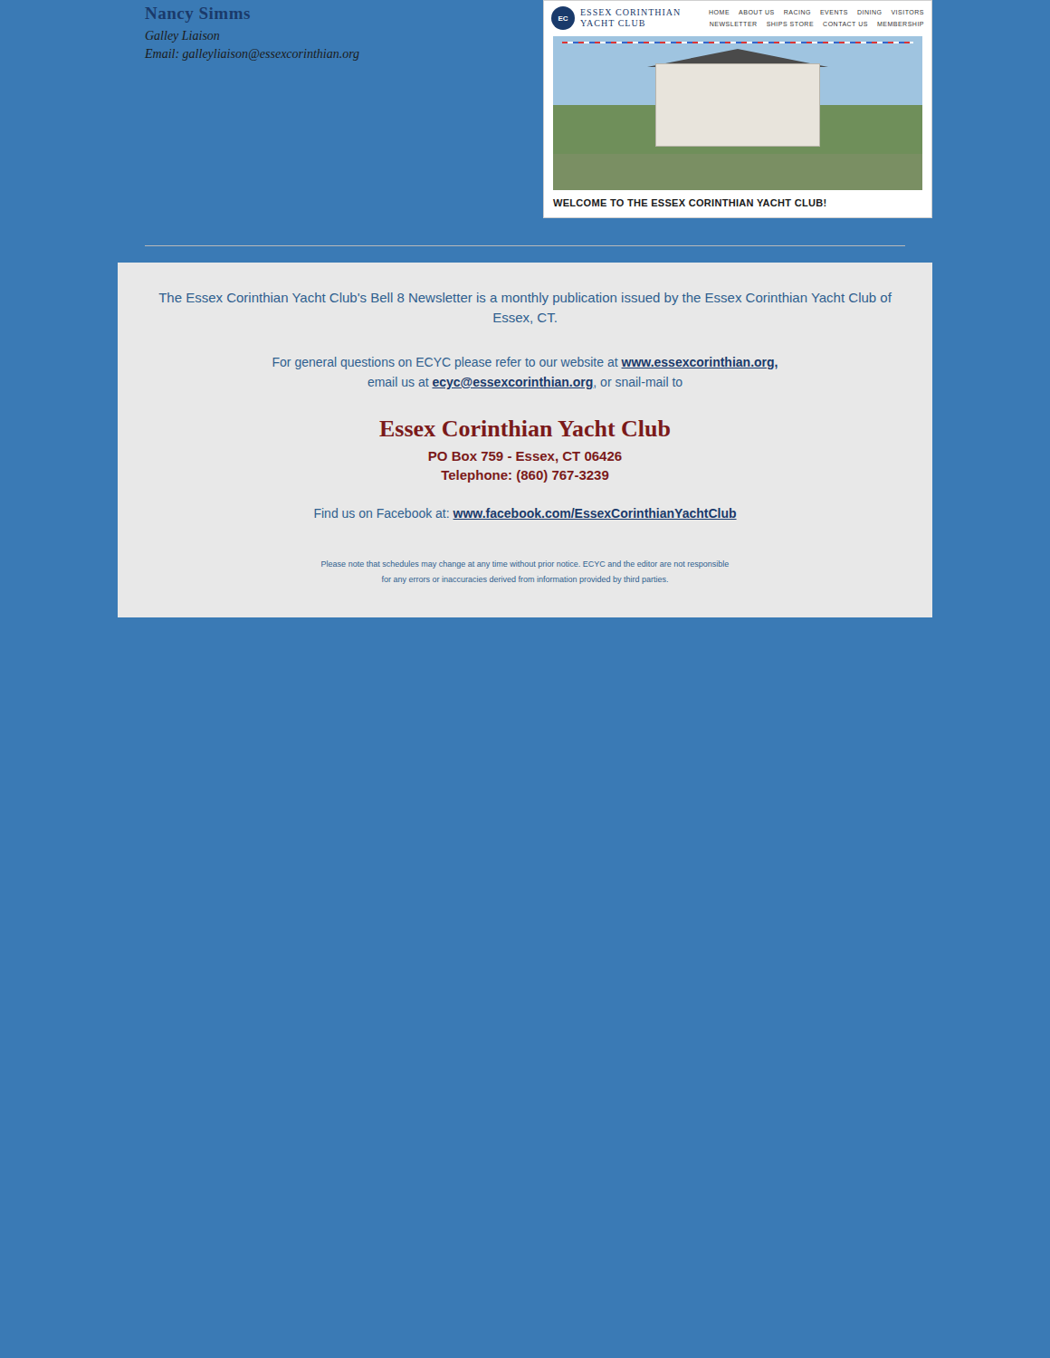Nancy Simms
Galley Liaison
Email: galleyliaison@essexcorinthian.org
EC
ESSEX CORINTHIAN
YACHT CLUB
HOME ABOUT US RACING EVENTS DINING VISITORS
NEWSLETTER SHIPS STORE CONTACT US MEMBERSHIP
WELCOME TO THE ESSEX CORINTHIAN YACHT CLUB!
The Essex Corinthian Yacht Club's Bell 8 Newsletter is a monthly publication issued by the Essex Corinthian Yacht Club of Essex, CT.
For general questions on ECYC please refer to our website at www.essexcorinthian.org,
email us at ecyc@essexcorinthian.org, or snail-mail to
Essex Corinthian Yacht Club
PO Box 759 - Essex, CT 06426
Telephone: (860) 767-3239
Find us on Facebook at: www.facebook.com/EssexCorinthianYachtClub
Please note that schedules may change at any time without prior notice. ECYC and the editor are not responsible
for any errors or inaccuracies derived from information provided by third parties.